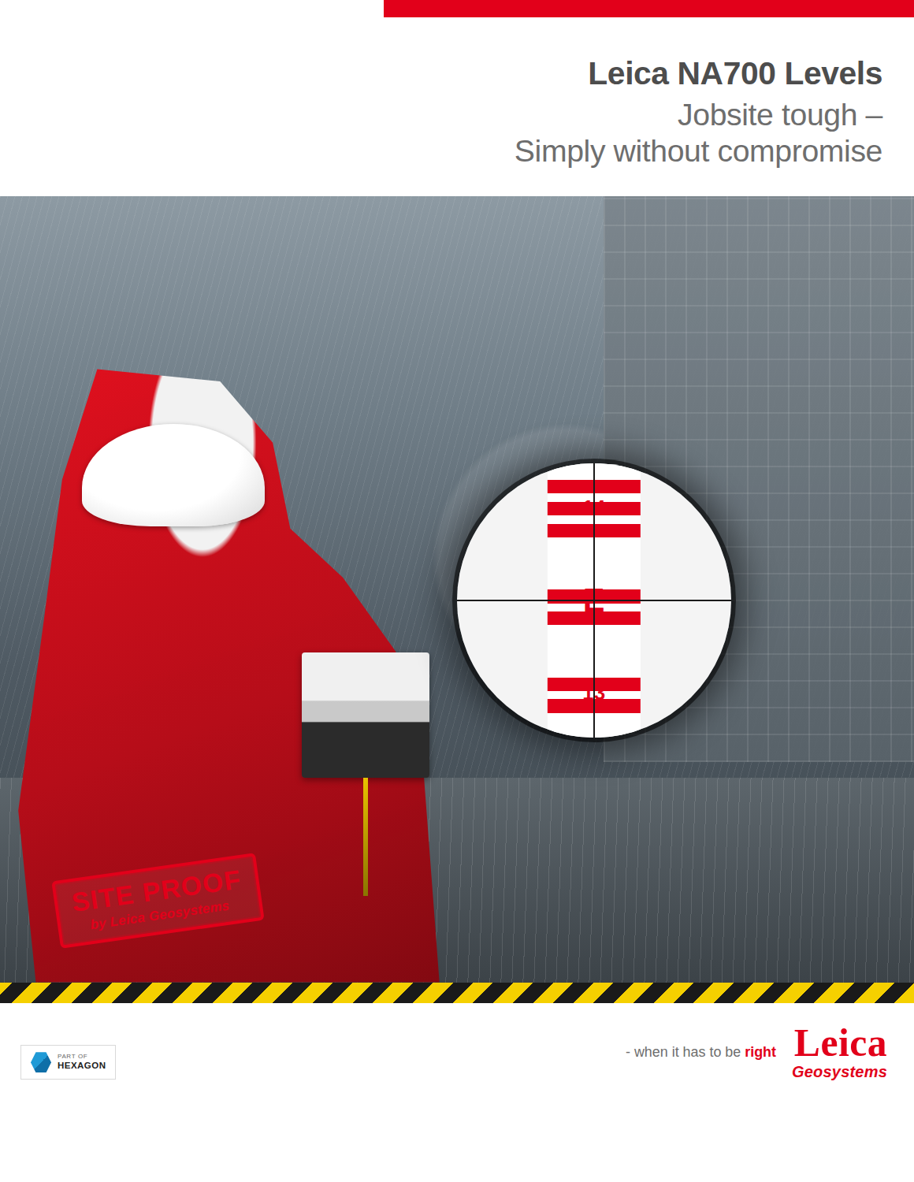Leica NA700 Levels
Jobsite tough –
Simply without compromise
14 E 13
Site Proof by Leica Geosystems
Part of Hexagon
- when it has to be right
Leica Geosystems